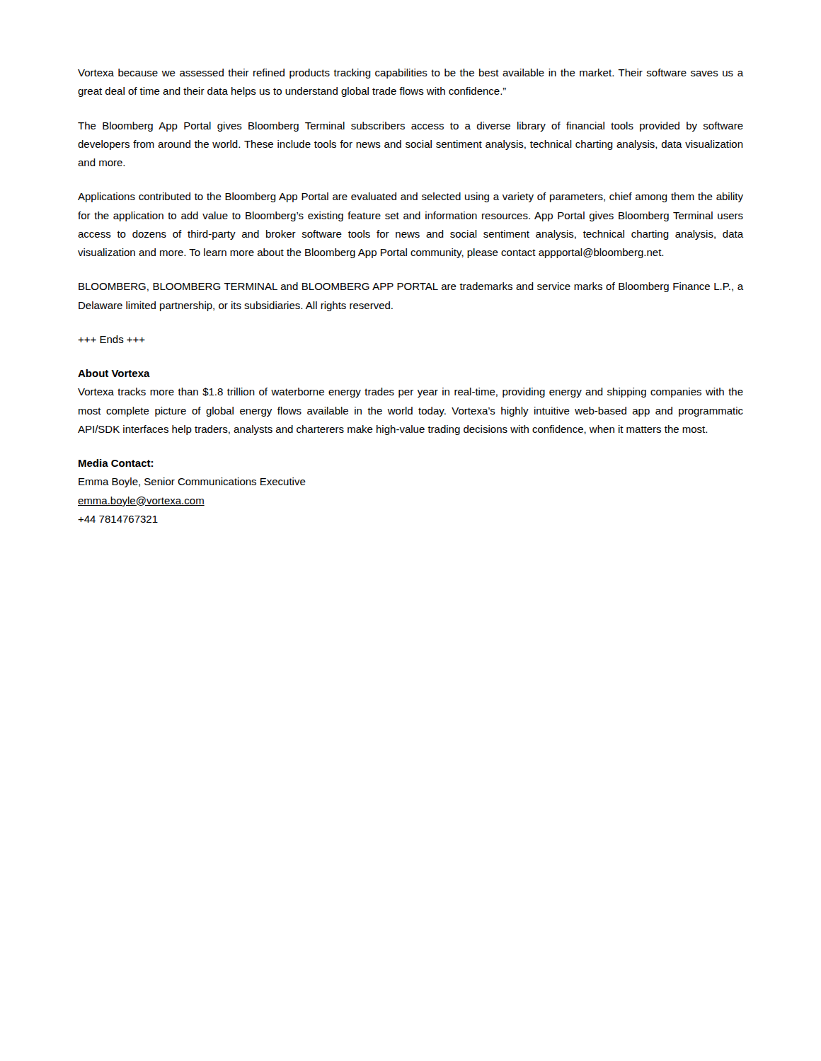Vortexa because we assessed their refined products tracking capabilities to be the best available in the market. Their software saves us a great deal of time and their data helps us to understand global trade flows with confidence.”
The Bloomberg App Portal gives Bloomberg Terminal subscribers access to a diverse library of financial tools provided by software developers from around the world. These include tools for news and social sentiment analysis, technical charting analysis, data visualization and more.
Applications contributed to the Bloomberg App Portal are evaluated and selected using a variety of parameters, chief among them the ability for the application to add value to Bloomberg’s existing feature set and information resources. App Portal gives Bloomberg Terminal users access to dozens of third-party and broker software tools for news and social sentiment analysis, technical charting analysis, data visualization and more. To learn more about the Bloomberg App Portal community, please contact appportal@bloomberg.net.
BLOOMBERG, BLOOMBERG TERMINAL and BLOOMBERG APP PORTAL are trademarks and service marks of Bloomberg Finance L.P., a Delaware limited partnership, or its subsidiaries. All rights reserved.
+++ Ends +++
About Vortexa
Vortexa tracks more than $1.8 trillion of waterborne energy trades per year in real-time, providing energy and shipping companies with the most complete picture of global energy flows available in the world today. Vortexa’s highly intuitive web-based app and programmatic API/SDK interfaces help traders, analysts and charterers make high-value trading decisions with confidence, when it matters the most.
Media Contact:
Emma Boyle, Senior Communications Executive
emma.boyle@vortexa.com
+44 7814767321